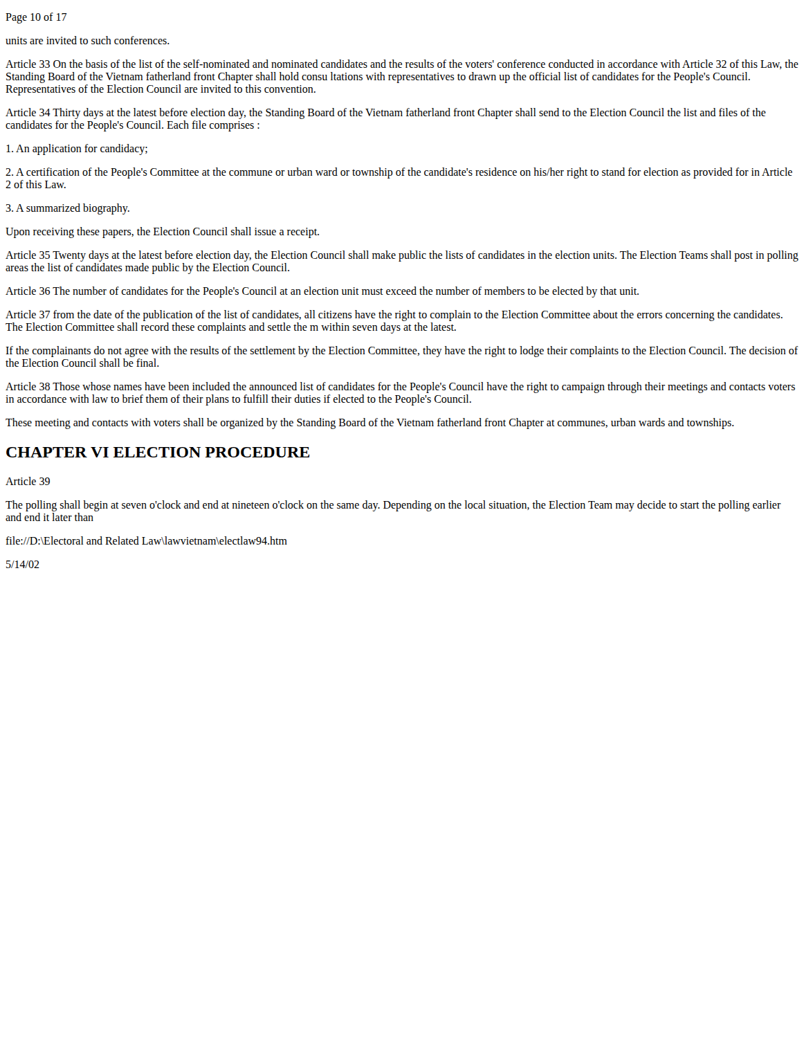Page 10 of 17
units are invited to such conferences.
Article 33 On the basis of the list of the self-nominated and nominated candidates and the results of the voters' conference conducted in accordance with Article 32 of this Law, the Standing Board of the Vietnam fatherland front Chapter shall hold consu ltations with representatives to drawn up the official list of candidates for the People's Council. Representatives of the Election Council are invited to this convention.
Article 34 Thirty days at the latest before election day, the Standing Board of the Vietnam fatherland front Chapter shall send to the Election Council the list and files of the candidates for the People's Council. Each file comprises :
1. An application for candidacy;
2. A certification of the People's Committee at the commune or urban ward or township of the candidate's residence on his/her right to stand for election as provided for in Article 2 of this Law.
3. A summarized biography.
Upon receiving these papers, the Election Council shall issue a receipt.
Article 35 Twenty days at the latest before election day, the Election Council shall make public the lists of candidates in the election units. The Election Teams shall post in polling areas the list of candidates made public by the Election Council.
Article 36 The number of candidates for the People's Council at an election unit must exceed the number of members to be elected by that unit.
Article 37 from the date of the publication of the list of candidates, all citizens have the right to complain to the Election Committee about the errors concerning the candidates. The Election Committee shall record these complaints and settle the m within seven days at the latest.
If the complainants do not agree with the results of the settlement by the Election Committee, they have the right to lodge their complaints to the Election Council. The decision of the Election Council shall be final.
Article 38 Those whose names have been included the announced list of candidates for the People's Council have the right to campaign through their meetings and contacts voters in accordance with law to brief them of their plans to fulfill their duties if elected to the People's Council.
These meeting and contacts with voters shall be organized by the Standing Board of the Vietnam fatherland front Chapter at communes, urban wards and townships.
CHAPTER VI ELECTION PROCEDURE
Article 39
The polling shall begin at seven o'clock and end at nineteen o'clock on the same day. Depending on the local situation, the Election Team may decide to start the polling earlier and end it later than
file://D:\Electoral and Related Law\lawvietnam\electlaw94.htm
5/14/02